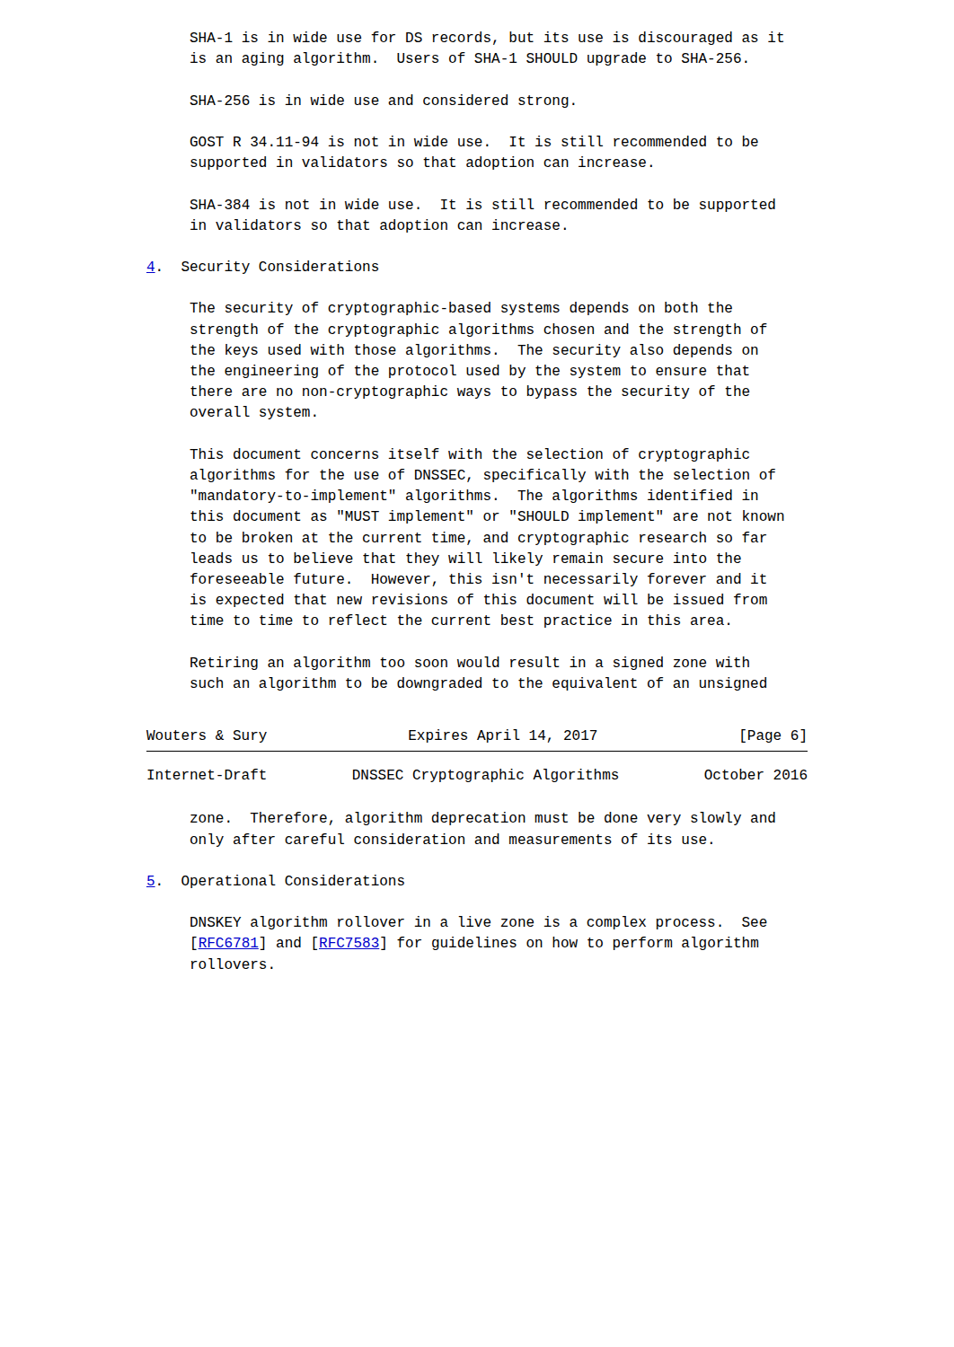SHA-1 is in wide use for DS records, but its use is discouraged as it
     is an aging algorithm.  Users of SHA-1 SHOULD upgrade to SHA-256.

     SHA-256 is in wide use and considered strong.

     GOST R 34.11-94 is not in wide use.  It is still recommended to be
     supported in validators so that adoption can increase.

     SHA-384 is not in wide use.  It is still recommended to be supported
     in validators so that adoption can increase.

4.  Security Considerations

     The security of cryptographic-based systems depends on both the
     strength of the cryptographic algorithms chosen and the strength of
     the keys used with those algorithms.  The security also depends on
     the engineering of the protocol used by the system to ensure that
     there are no non-cryptographic ways to bypass the security of the
     overall system.

     This document concerns itself with the selection of cryptographic
     algorithms for the use of DNSSEC, specifically with the selection of
     "mandatory-to-implement" algorithms.  The algorithms identified in
     this document as "MUST implement" or "SHOULD implement" are not known
     to be broken at the current time, and cryptographic research so far
     leads us to believe that they will likely remain secure into the
     foreseeable future.  However, this isn't necessarily forever and it
     is expected that new revisions of this document will be issued from
     time to time to reflect the current best practice in this area.

     Retiring an algorithm too soon would result in a signed zone with
     such an algorithm to be downgraded to the equivalent of an unsigned
Wouters & Sury Expires April 14, 2017 [Page 6]
Internet-Draft DNSSEC Cryptographic Algorithms October 2016
     zone.  Therefore, algorithm deprecation must be done very slowly and
     only after careful consideration and measurements of its use.

5.  Operational Considerations

     DNSKEY algorithm rollover in a live zone is a complex process.  See
     [RFC6781] and [RFC7583] for guidelines on how to perform algorithm
     rollovers.